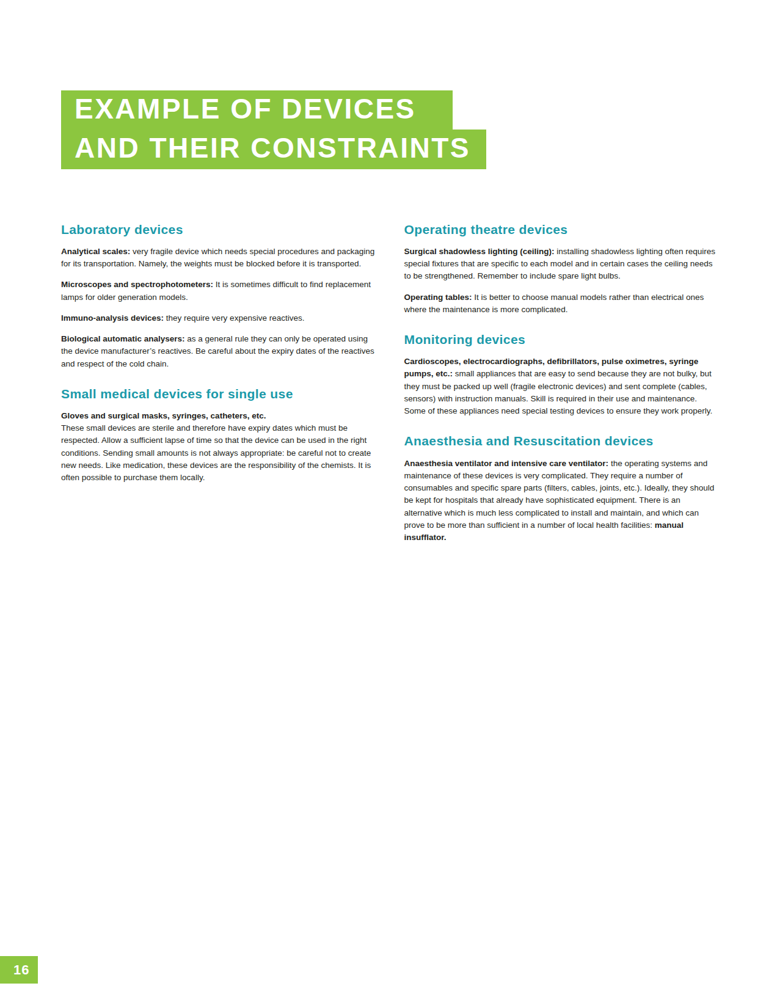Example of devices and their constraints
Laboratory devices
Analytical scales: very fragile device which needs special procedures and packaging for its transportation. Namely, the weights must be blocked before it is transported.
Microscopes and spectrophotometers: It is sometimes difficult to find replacement lamps for older generation models.
Immuno-analysis devices: they require very expensive reactives.
Biological automatic analysers: as a general rule they can only be operated using the device manufacturer’s reactives. Be careful about the expiry dates of the reactives and respect of the cold chain.
Small medical devices for single use
Gloves and surgical masks, syringes, catheters, etc.
These small devices are sterile and therefore have expiry dates which must be respected. Allow a sufficient lapse of time so that the device can be used in the right conditions. Sending small amounts is not always appropriate: be careful not to create new needs. Like medication, these devices are the responsibility of the chemists. It is often possible to purchase them locally.
Operating theatre devices
Surgical shadowless lighting (ceiling): installing shadowless lighting often requires special fixtures that are specific to each model and in certain cases the ceiling needs to be strengthened. Remember to include spare light bulbs.
Operating tables: It is better to choose manual models rather than electrical ones where the maintenance is more complicated.
Monitoring devices
Cardioscopes, electrocardiographs, defibrillators, pulse oximetres, syringe pumps, etc.: small appliances that are easy to send because they are not bulky, but they must be packed up well (fragile electronic devices) and sent complete (cables, sensors) with instruction manuals. Skill is required in their use and maintenance. Some of these appliances need special testing devices to ensure they work properly.
Anaesthesia and Resuscitation devices
Anaesthesia ventilator and intensive care ventilator: the operating systems and maintenance of these devices is very complicated. They require a number of consumables and specific spare parts (filters, cables, joints, etc.). Ideally, they should be kept for hospitals that already have sophisticated equipment. There is an alternative which is much less complicated to install and maintain, and which can prove to be more than sufficient in a number of local health facilities: manual insufflator.
16